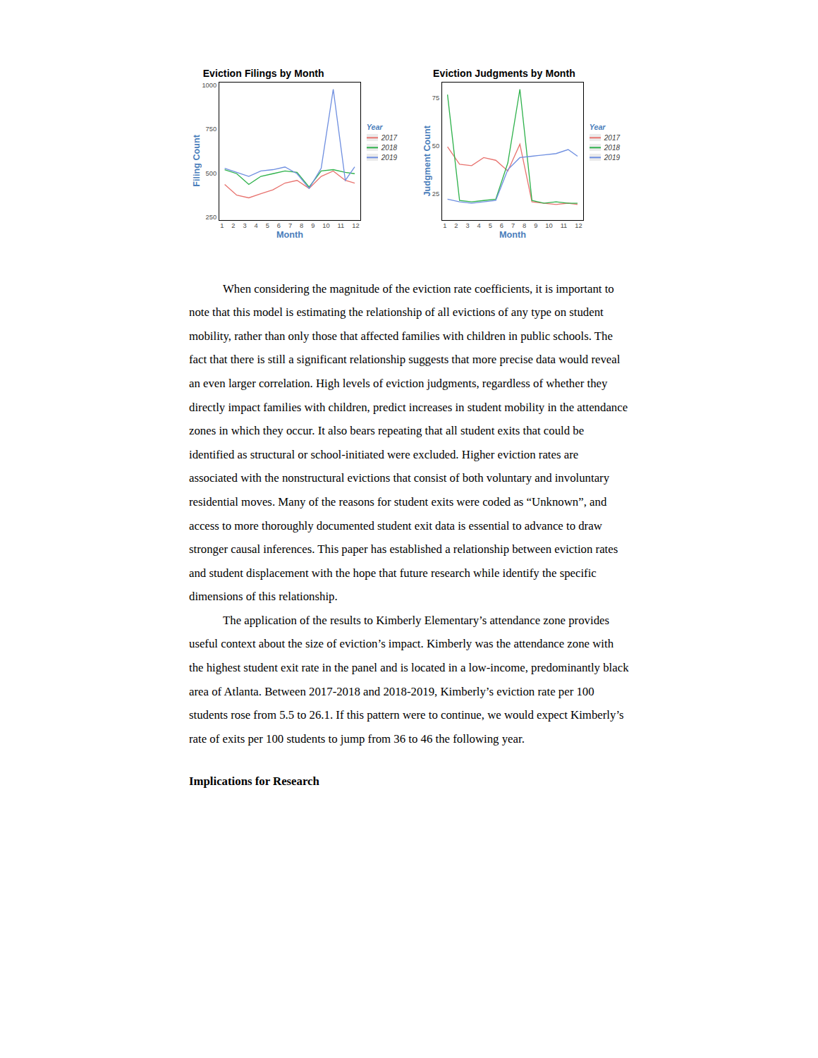Eviction Filings by Month
Filing Count
1000 750 500 250
123456789101112
Month
Year
2017
2018
2019
Eviction Judgments by Month
Judgment Count
75 50 25
123456789101112
Month
Year
2017
2018
2019
When considering the magnitude of the eviction rate coefficients, it is important to note that this model is estimating the relationship of all evictions of any type on student mobility, rather than only those that affected families with children in public schools. The fact that there is still a significant relationship suggests that more precise data would reveal an even larger correlation. High levels of eviction judgments, regardless of whether they directly impact families with children, predict increases in student mobility in the attendance zones in which they occur. It also bears repeating that all student exits that could be identified as structural or school-initiated were excluded. Higher eviction rates are associated with the nonstructural evictions that consist of both voluntary and involuntary residential moves. Many of the reasons for student exits were coded as “Unknown”, and access to more thoroughly documented student exit data is essential to advance to draw stronger causal inferences. This paper has established a relationship between eviction rates and student displacement with the hope that future research while identify the specific dimensions of this relationship.
The application of the results to Kimberly Elementary’s attendance zone provides useful context about the size of eviction’s impact. Kimberly was the attendance zone with the highest student exit rate in the panel and is located in a low-income, predominantly black area of Atlanta. Between 2017-2018 and 2018-2019, Kimberly’s eviction rate per 100 students rose from 5.5 to 26.1. If this pattern were to continue, we would expect Kimberly’s rate of exits per 100 students to jump from 36 to 46 the following year.
Implications for Research